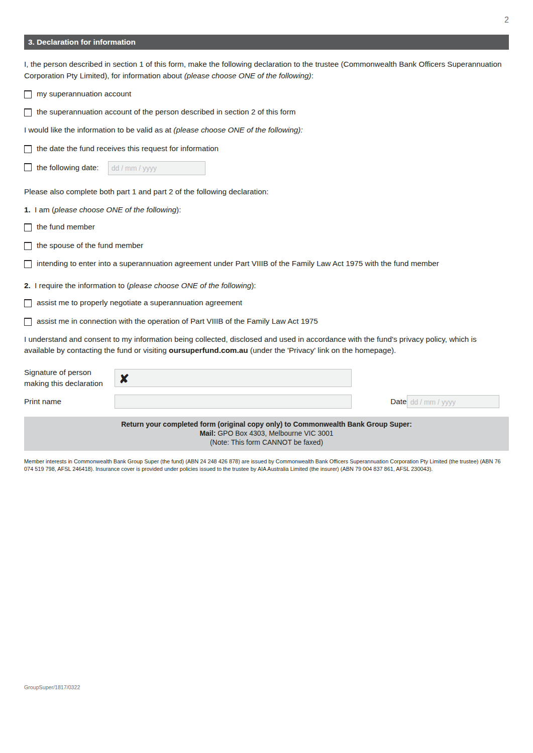2
3. Declaration for information
I, the person described in section 1 of this form, make the following declaration to the trustee (Commonwealth Bank Officers Superannuation Corporation Pty Limited), for information about (please choose ONE of the following):
my superannuation account
the superannuation account of the person described in section 2 of this form
I would like the information to be valid as at (please choose ONE of the following):
the date the fund receives this request for information
the following date: dd / mm / yyyy
Please also complete both part 1 and part 2 of the following declaration:
1. I am (please choose ONE of the following):
the fund member
the spouse of the fund member
intending to enter into a superannuation agreement under Part VIIIB of the Family Law Act 1975 with the fund member
2. I require the information to (please choose ONE of the following):
assist me to properly negotiate a superannuation agreement
assist me in connection with the operation of Part VIIIB of the Family Law Act 1975
I understand and consent to my information being collected, disclosed and used in accordance with the fund's privacy policy, which is available by contacting the fund or visiting oursuperfund.com.au (under the 'Privacy' link on the homepage).
| Signature of person making this declaration | ✘ | | |
| Print name | | Date | dd / mm / yyyy |
Return your completed form (original copy only) to Commonwealth Bank Group Super:
Mail: GPO Box 4303, Melbourne VIC 3001
(Note: This form CANNOT be faxed)
Member interests in Commonwealth Bank Group Super (the fund) (ABN 24 248 426 878) are issued by Commonwealth Bank Officers Superannuation Corporation Pty Limited (the trustee) (ABN 76 074 519 798, AFSL 246418). Insurance cover is provided under policies issued to the trustee by AIA Australia Limited (the insurer) (ABN 79 004 837 861, AFSL 230043).
GroupSuper/1817/0322